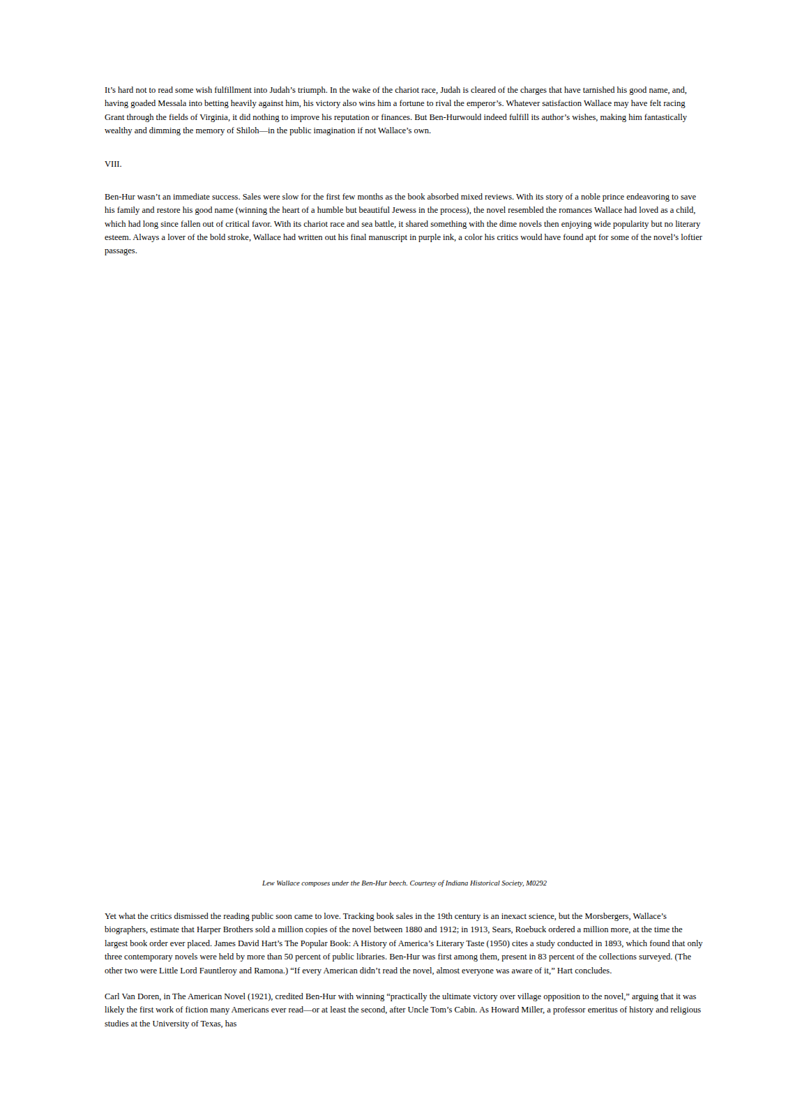It’s hard not to read some wish fulfillment into Judah’s triumph. In the wake of the chariot race, Judah is cleared of the charges that have tarnished his good name, and, having goaded Messala into betting heavily against him, his victory also wins him a fortune to rival the emperor’s. Whatever satisfaction Wallace may have felt racing Grant through the fields of Virginia, it did nothing to improve his reputation or finances. But Ben-Hurwould indeed fulfill its author’s wishes, making him fantastically wealthy and dimming the memory of Shiloh—in the public imagination if not Wallace’s own.
VIII.
Ben-Hur wasn’t an immediate success. Sales were slow for the first few months as the book absorbed mixed reviews. With its story of a noble prince endeavoring to save his family and restore his good name (winning the heart of a humble but beautiful Jewess in the process), the novel resembled the romances Wallace had loved as a child, which had long since fallen out of critical favor. With its chariot race and sea battle, it shared something with the dime novels then enjoying wide popularity but no literary esteem. Always a lover of the bold stroke, Wallace had written out his final manuscript in purple ink, a color his critics would have found apt for some of the novel’s loftier passages.
Lew Wallace composes under the Ben-Hur beech. Courtesy of Indiana Historical Society, M0292
Yet what the critics dismissed the reading public soon came to love. Tracking book sales in the 19th century is an inexact science, but the Morsbergers, Wallace’s biographers, estimate that Harper Brothers sold a million copies of the novel between 1880 and 1912; in 1913, Sears, Roebuck ordered a million more, at the time the largest book order ever placed. James David Hart’s The Popular Book: A History of America’s Literary Taste (1950) cites a study conducted in 1893, which found that only three contemporary novels were held by more than 50 percent of public libraries. Ben-Hur was first among them, present in 83 percent of the collections surveyed. (The other two were Little Lord Fauntleroy and Ramona.) “If every American didn’t read the novel, almost everyone was aware of it,” Hart concludes.
Carl Van Doren, in The American Novel (1921), credited Ben-Hur with winning “practically the ultimate victory over village opposition to the novel,” arguing that it was likely the first work of fiction many Americans ever read—or at least the second, after Uncle Tom’s Cabin. As Howard Miller, a professor emeritus of history and religious studies at the University of Texas, has